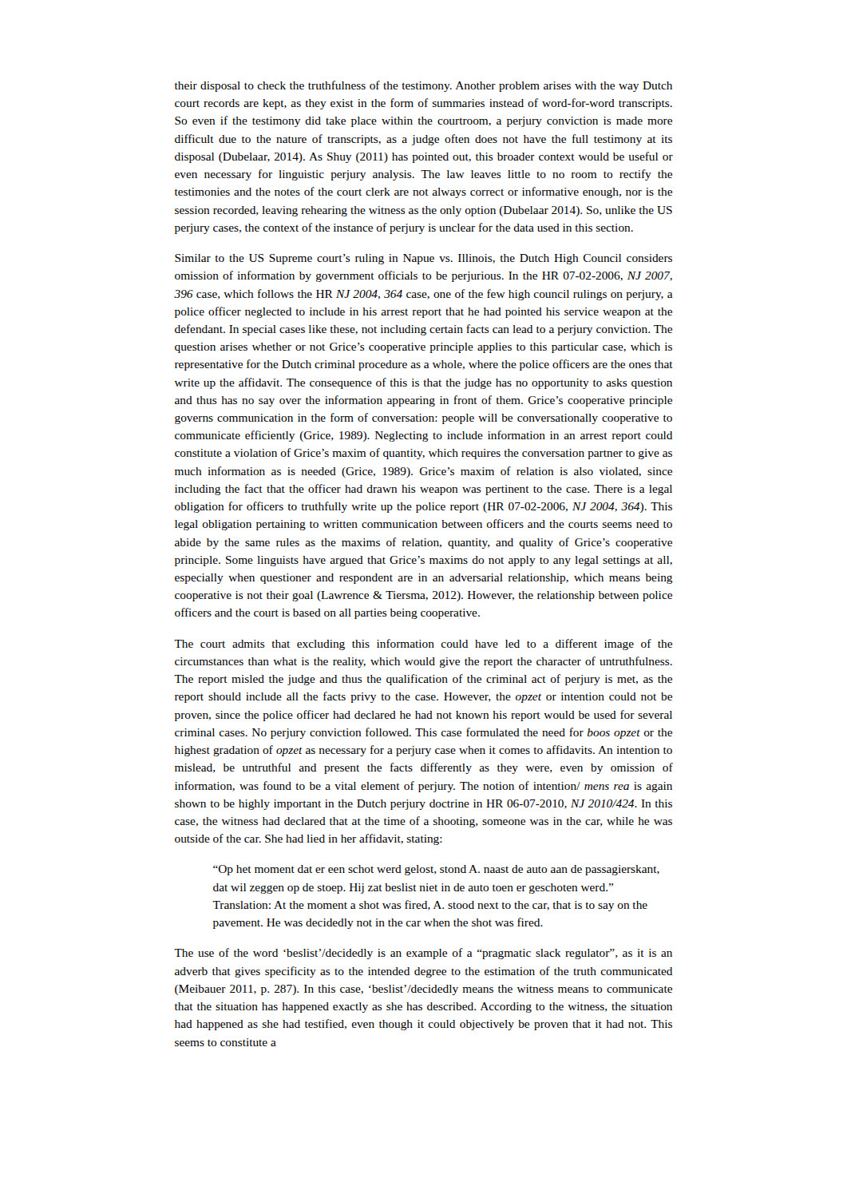their disposal to check the truthfulness of the testimony. Another problem arises with the way Dutch court records are kept, as they exist in the form of summaries instead of word-for-word transcripts. So even if the testimony did take place within the courtroom, a perjury conviction is made more difficult due to the nature of transcripts, as a judge often does not have the full testimony at its disposal (Dubelaar, 2014). As Shuy (2011) has pointed out, this broader context would be useful or even necessary for linguistic perjury analysis. The law leaves little to no room to rectify the testimonies and the notes of the court clerk are not always correct or informative enough, nor is the session recorded, leaving rehearing the witness as the only option (Dubelaar 2014). So, unlike the US perjury cases, the context of the instance of perjury is unclear for the data used in this section.
Similar to the US Supreme court’s ruling in Napue vs. Illinois, the Dutch High Council considers omission of information by government officials to be perjurious. In the HR 07-02-2006, NJ 2007, 396 case, which follows the HR NJ 2004, 364 case, one of the few high council rulings on perjury, a police officer neglected to include in his arrest report that he had pointed his service weapon at the defendant. In special cases like these, not including certain facts can lead to a perjury conviction. The question arises whether or not Grice’s cooperative principle applies to this particular case, which is representative for the Dutch criminal procedure as a whole, where the police officers are the ones that write up the affidavit. The consequence of this is that the judge has no opportunity to asks question and thus has no say over the information appearing in front of them. Grice’s cooperative principle governs communication in the form of conversation: people will be conversationally cooperative to communicate efficiently (Grice, 1989). Neglecting to include information in an arrest report could constitute a violation of Grice’s maxim of quantity, which requires the conversation partner to give as much information as is needed (Grice, 1989). Grice’s maxim of relation is also violated, since including the fact that the officer had drawn his weapon was pertinent to the case. There is a legal obligation for officers to truthfully write up the police report (HR 07-02-2006, NJ 2004, 364). This legal obligation pertaining to written communication between officers and the courts seems need to abide by the same rules as the maxims of relation, quantity, and quality of Grice’s cooperative principle. Some linguists have argued that Grice’s maxims do not apply to any legal settings at all, especially when questioner and respondent are in an adversarial relationship, which means being cooperative is not their goal (Lawrence & Tiersma, 2012). However, the relationship between police officers and the court is based on all parties being cooperative.
The court admits that excluding this information could have led to a different image of the circumstances than what is the reality, which would give the report the character of untruthfulness. The report misled the judge and thus the qualification of the criminal act of perjury is met, as the report should include all the facts privy to the case. However, the opzet or intention could not be proven, since the police officer had declared he had not known his report would be used for several criminal cases. No perjury conviction followed. This case formulated the need for boos opzet or the highest gradation of opzet as necessary for a perjury case when it comes to affidavits. An intention to mislead, be untruthful and present the facts differently as they were, even by omission of information, was found to be a vital element of perjury. The notion of intention/ mens rea is again shown to be highly important in the Dutch perjury doctrine in HR 06-07-2010, NJ 2010/424. In this case, the witness had declared that at the time of a shooting, someone was in the car, while he was outside of the car. She had lied in her affidavit, stating:
“Op het moment dat er een schot werd gelost, stond A. naast de auto aan de passagierskant, dat wil zeggen op de stoep. Hij zat beslist niet in de auto toen er geschoten werd.”
Translation: At the moment a shot was fired, A. stood next to the car, that is to say on the pavement. He was decidedly not in the car when the shot was fired.
The use of the word ‘beslist’/decidedly is an example of a “pragmatic slack regulator”, as it is an adverb that gives specificity as to the intended degree to the estimation of the truth communicated (Meibauer 2011, p. 287). In this case, ‘beslist’/decidedly means the witness means to communicate that the situation has happened exactly as she has described. According to the witness, the situation had happened as she had testified, even though it could objectively be proven that it had not. This seems to constitute a